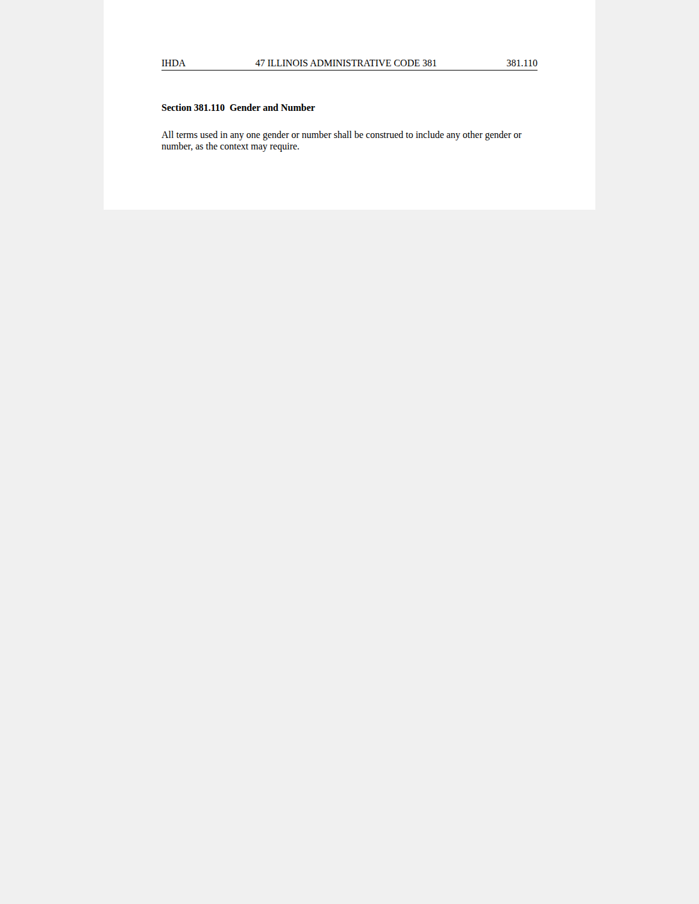IHDA 47 ILLINOIS ADMINISTRATIVE CODE 381 381.110
Section 381.110 Gender and Number
All terms used in any one gender or number shall be construed to include any other gender or number, as the context may require.